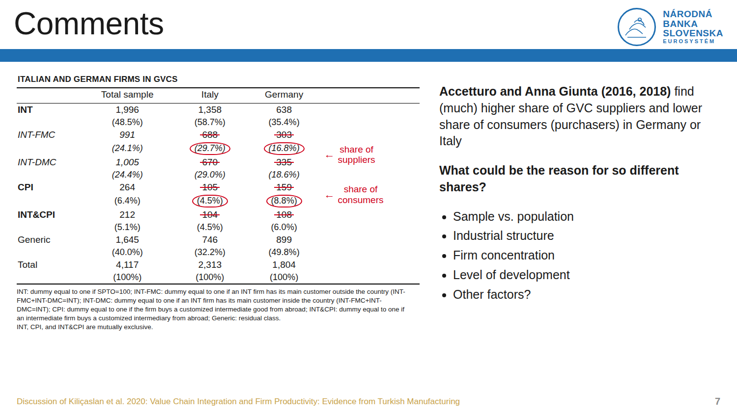Comments
NÁRODNÁ BANKA SLOVENSKA EUROSYSTÉM
ITALIAN AND GERMAN FIRMS IN GVCS
| | Total sample | Italy | Germany | |
| --- | --- | --- | --- | --- |
| INT | 1,996 | 1,358 | 638 | |
| | (48.5%) | (58.7%) | (35.4%) | |
| INT-FMC | 991 | 688 | 303 | ← share of suppliers |
| | (24.1%) | (29.7%) | (16.8%) |
| INT-DMC | 1,005 | 670 | 335 |
| | (24.4%) | (29.0%) | (18.6%) |
| CPI | 264 | 105 | 159 | ← share of consumers |
| | (6.4%) | (4.5%) | (8.8%) |
| INT&CPI | 212 | 104 | 108 | |
| | (5.1%) | (4.5%) | (6.0%) | |
| Generic | 1,645 | 746 | 899 | |
| | (40.0%) | (32.2%) | (49.8%) | |
| Total | 4,117 | 2,313 | 1,804 | |
| | (100%) | (100%) | (100%) | |
INT: dummy equal to one if SPTO=100; INT-FMC: dummy equal to one if an INT firm has its main customer outside the country (INT-FMC+INT-DMC=INT); INT-DMC: dummy equal to one if an INT firm has its main customer inside the country (INT-FMC+INT-DMC=INT); CPI: dummy equal to one if the firm buys a customized intermediate good from abroad; INT&CPI: dummy equal to one if an intermediate firm buys a customized intermediary from abroad; Generic: residual class.
INT, CPI, and INT&CPI are mutually exclusive.
Accetturo and Anna Giunta (2016, 2018) find (much) higher share of GVC suppliers and lower share of consumers (purchasers) in Germany or Italy
What could be the reason for so different shares?
Sample vs. population
Industrial structure
Firm concentration
Level of development
Other factors?
Discussion of Kiliçaslan et al. 2020: Value Chain Integration and Firm Productivity: Evidence from Turkish Manufacturing
7